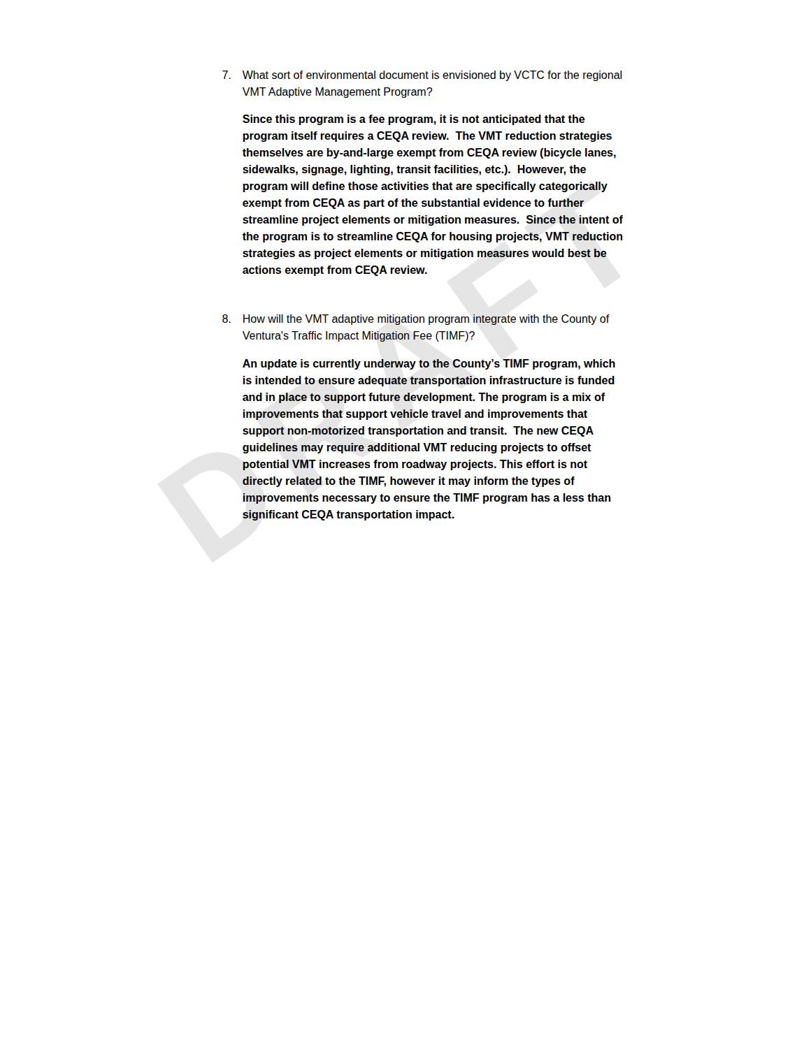DRAFT
What sort of environmental document is envisioned by VCTC for the regional VMT Adaptive Management Program?
Since this program is a fee program, it is not anticipated that the program itself requires a CEQA review. The VMT reduction strategies themselves are by-and-large exempt from CEQA review (bicycle lanes, sidewalks, signage, lighting, transit facilities, etc.). However, the program will define those activities that are specifically categorically exempt from CEQA as part of the substantial evidence to further streamline project elements or mitigation measures. Since the intent of the program is to streamline CEQA for housing projects, VMT reduction strategies as project elements or mitigation measures would best be actions exempt from CEQA review.
How will the VMT adaptive mitigation program integrate with the County of Ventura's Traffic Impact Mitigation Fee (TIMF)?
An update is currently underway to the County’s TIMF program, which is intended to ensure adequate transportation infrastructure is funded and in place to support future development. The program is a mix of improvements that support vehicle travel and improvements that support non-motorized transportation and transit. The new CEQA guidelines may require additional VMT reducing projects to offset potential VMT increases from roadway projects. This effort is not directly related to the TIMF, however it may inform the types of improvements necessary to ensure the TIMF program has a less than significant CEQA transportation impact.